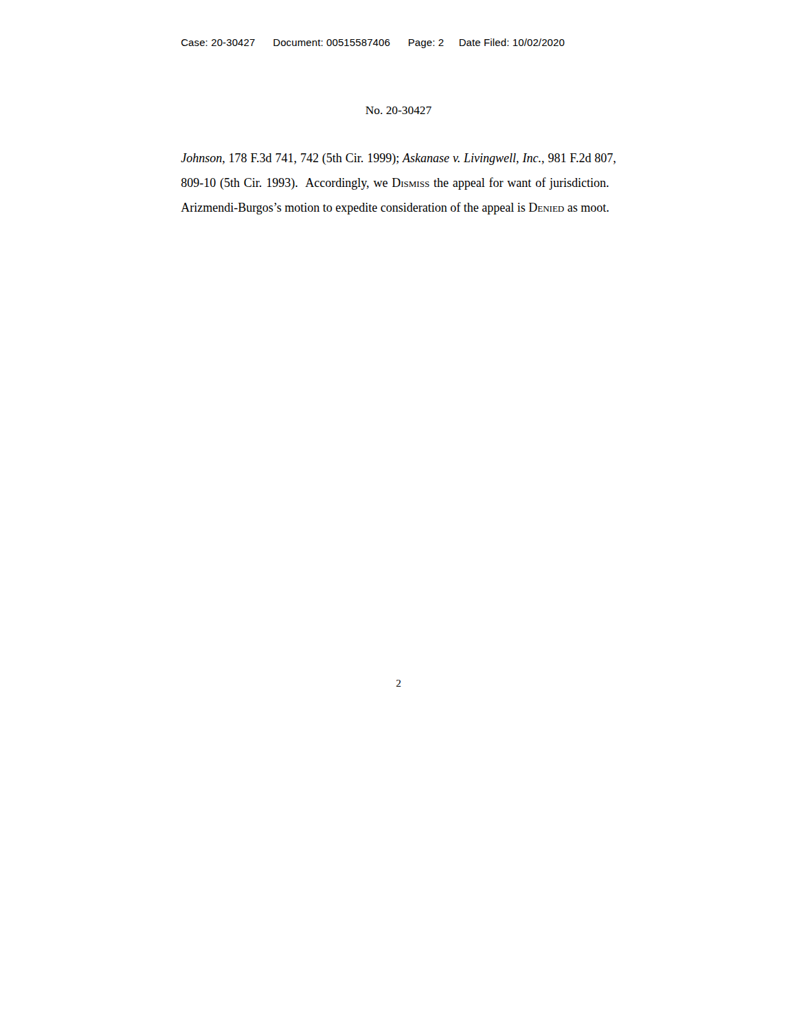Case: 20-30427 Document: 00515587406 Page: 2 Date Filed: 10/02/2020
No. 20-30427
Johnson, 178 F.3d 741, 742 (5th Cir. 1999); Askanase v. Livingwell, Inc., 981 F.2d 807, 809-10 (5th Cir. 1993). Accordingly, we Dismiss the appeal for want of jurisdiction. Arizmendi-Burgos’s motion to expedite consideration of the appeal is Denied as moot.
2